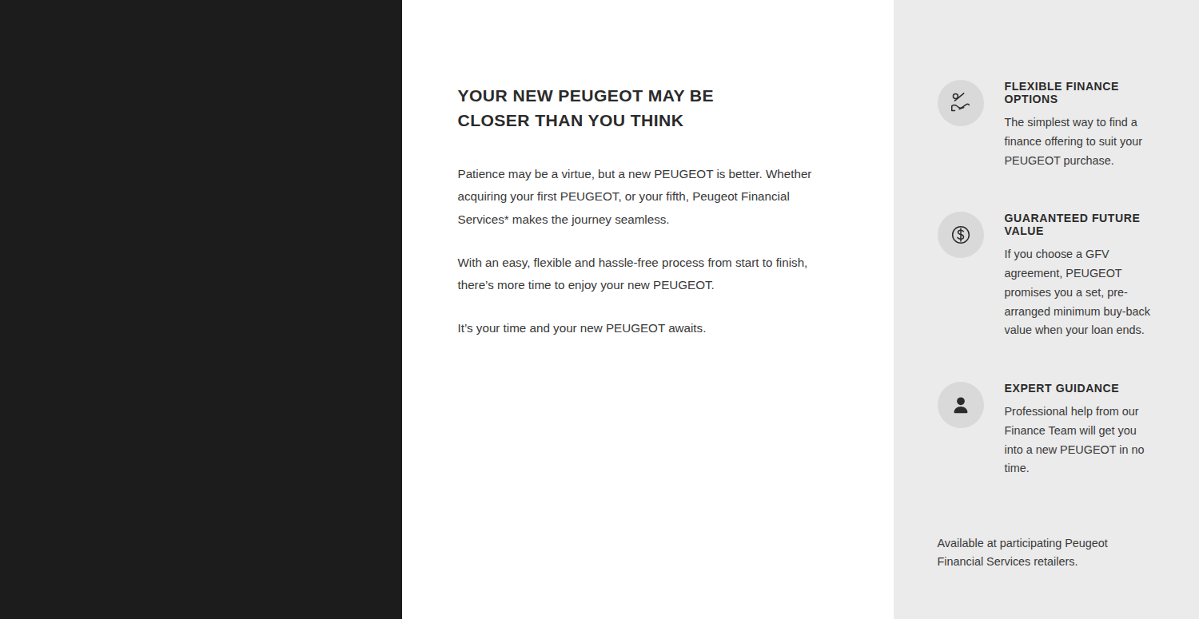Your new PEUGEOT may be closer than you think
Patience may be a virtue, but a new PEUGEOT is better. Whether acquiring your first PEUGEOT, or your fifth, Peugeot Financial Services* makes the journey seamless.
With an easy, flexible and hassle-free process from start to finish, there’s more time to enjoy your new PEUGEOT.
It’s your time and your new PEUGEOT awaits.
Flexible finance options
The simplest way to find a finance offering to suit your PEUGEOT purchase.
Guaranteed future value
If you choose a GFV agreement, PEUGEOT promises you a set, pre-arranged minimum buy-back value when your loan ends.
Expert guidance
Professional help from our Finance Team will get you into a new PEUGEOT in no time.
Available at participating Peugeot Financial Services retailers.